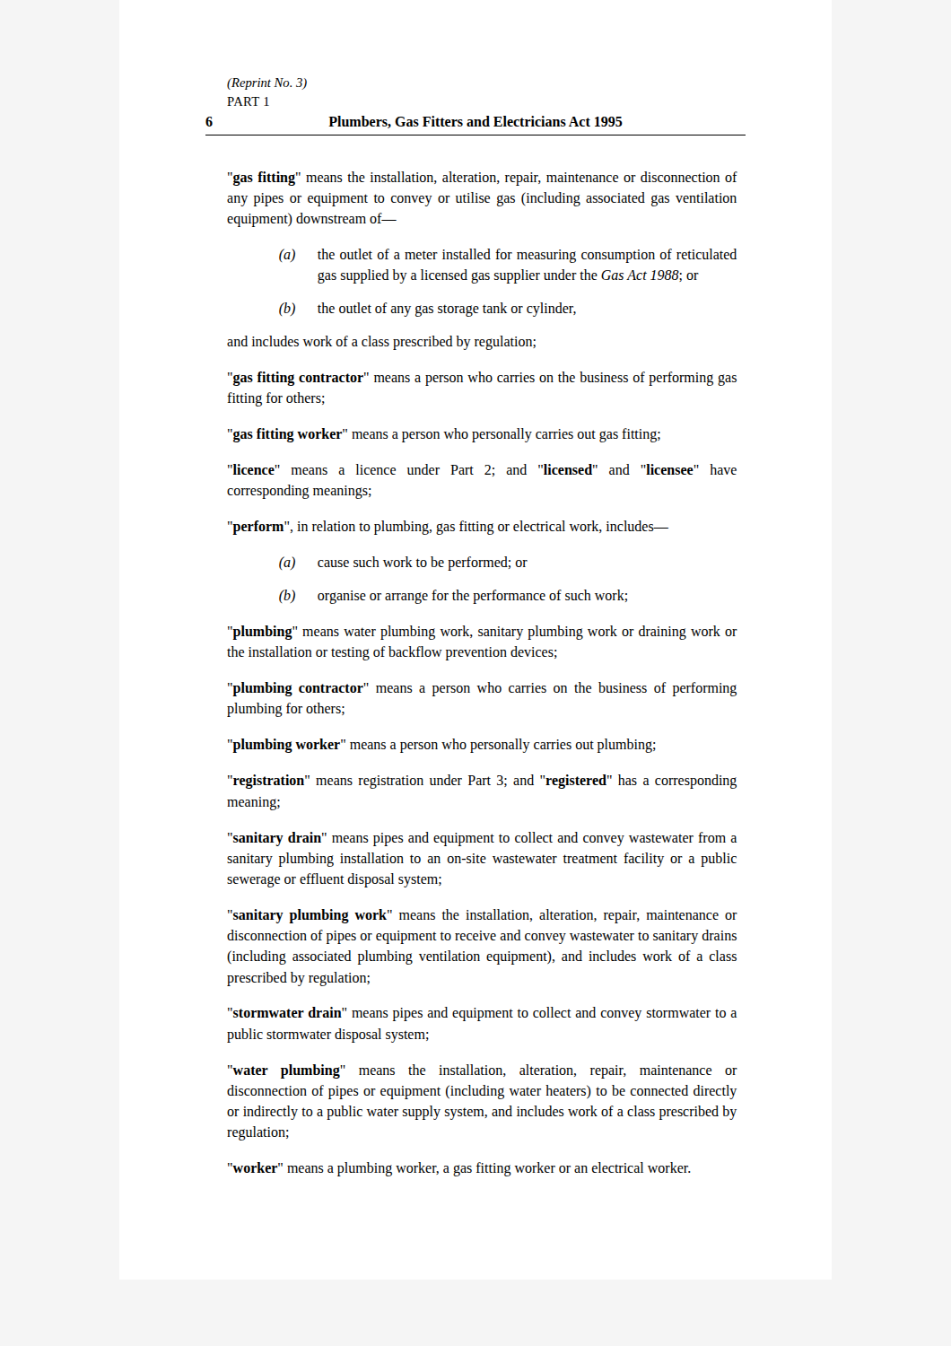(Reprint No. 3)
PART 1
6 Plumbers, Gas Fitters and Electricians Act 1995
"gas fitting" means the installation, alteration, repair, maintenance or disconnection of any pipes or equipment to convey or utilise gas (including associated gas ventilation equipment) downstream of—
(a) the outlet of a meter installed for measuring consumption of reticulated gas supplied by a licensed gas supplier under the Gas Act 1988; or
(b) the outlet of any gas storage tank or cylinder,
and includes work of a class prescribed by regulation;
"gas fitting contractor" means a person who carries on the business of performing gas fitting for others;
"gas fitting worker" means a person who personally carries out gas fitting;
"licence" means a licence under Part 2; and "licensed" and "licensee" have corresponding meanings;
"perform", in relation to plumbing, gas fitting or electrical work, includes—
(a) cause such work to be performed; or
(b) organise or arrange for the performance of such work;
"plumbing" means water plumbing work, sanitary plumbing work or draining work or the installation or testing of backflow prevention devices;
"plumbing contractor" means a person who carries on the business of performing plumbing for others;
"plumbing worker" means a person who personally carries out plumbing;
"registration" means registration under Part 3; and "registered" has a corresponding meaning;
"sanitary drain" means pipes and equipment to collect and convey wastewater from a sanitary plumbing installation to an on-site wastewater treatment facility or a public sewerage or effluent disposal system;
"sanitary plumbing work" means the installation, alteration, repair, maintenance or disconnection of pipes or equipment to receive and convey wastewater to sanitary drains (including associated plumbing ventilation equipment), and includes work of a class prescribed by regulation;
"stormwater drain" means pipes and equipment to collect and convey stormwater to a public stormwater disposal system;
"water plumbing" means the installation, alteration, repair, maintenance or disconnection of pipes or equipment (including water heaters) to be connected directly or indirectly to a public water supply system, and includes work of a class prescribed by regulation;
"worker" means a plumbing worker, a gas fitting worker or an electrical worker.